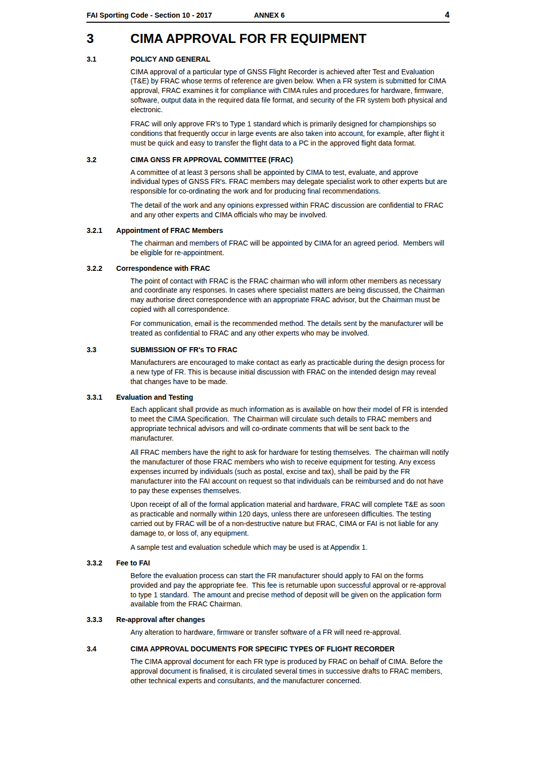FAI Sporting Code - Section 10 - 2017 ANNEX 6 4
3 CIMA APPROVAL FOR FR EQUIPMENT
3.1 POLICY AND GENERAL
CIMA approval of a particular type of GNSS Flight Recorder is achieved after Test and Evaluation (T&E) by FRAC whose terms of reference are given below. When a FR system is submitted for CIMA approval, FRAC examines it for compliance with CIMA rules and procedures for hardware, firmware, software, output data in the required data file format, and security of the FR system both physical and electronic.
FRAC will only approve FR's to Type 1 standard which is primarily designed for championships so conditions that frequently occur in large events are also taken into account, for example, after flight it must be quick and easy to transfer the flight data to a PC in the approved flight data format.
3.2 CIMA GNSS FR APPROVAL COMMITTEE (FRAC)
A committee of at least 3 persons shall be appointed by CIMA to test, evaluate, and approve individual types of GNSS FR's. FRAC members may delegate specialist work to other experts but are responsible for co-ordinating the work and for producing final recommendations.
The detail of the work and any opinions expressed within FRAC discussion are confidential to FRAC and any other experts and CIMA officials who may be involved.
3.2.1 Appointment of FRAC Members
The chairman and members of FRAC will be appointed by CIMA for an agreed period. Members will be eligible for re-appointment.
3.2.2 Correspondence with FRAC
The point of contact with FRAC is the FRAC chairman who will inform other members as necessary and coordinate any responses. In cases where specialist matters are being discussed, the Chairman may authorise direct correspondence with an appropriate FRAC advisor, but the Chairman must be copied with all correspondence.
For communication, email is the recommended method. The details sent by the manufacturer will be treated as confidential to FRAC and any other experts who may be involved.
3.3 SUBMISSION OF FR's TO FRAC
Manufacturers are encouraged to make contact as early as practicable during the design process for a new type of FR. This is because initial discussion with FRAC on the intended design may reveal that changes have to be made.
3.3.1 Evaluation and Testing
Each applicant shall provide as much information as is available on how their model of FR is intended to meet the CIMA Specification. The Chairman will circulate such details to FRAC members and appropriate technical advisors and will co-ordinate comments that will be sent back to the manufacturer.
All FRAC members have the right to ask for hardware for testing themselves. The chairman will notify the manufacturer of those FRAC members who wish to receive equipment for testing. Any excess expenses incurred by individuals (such as postal, excise and tax), shall be paid by the FR manufacturer into the FAI account on request so that individuals can be reimbursed and do not have to pay these expenses themselves.
Upon receipt of all of the formal application material and hardware, FRAC will complete T&E as soon as practicable and normally within 120 days, unless there are unforeseen difficulties. The testing carried out by FRAC will be of a non-destructive nature but FRAC, CIMA or FAI is not liable for any damage to, or loss of, any equipment.
A sample test and evaluation schedule which may be used is at Appendix 1.
3.3.2 Fee to FAI
Before the evaluation process can start the FR manufacturer should apply to FAI on the forms provided and pay the appropriate fee. This fee is returnable upon successful approval or re-approval to type 1 standard. The amount and precise method of deposit will be given on the application form available from the FRAC Chairman.
3.3.3 Re-approval after changes
Any alteration to hardware, firmware or transfer software of a FR will need re-approval.
3.4 CIMA APPROVAL DOCUMENTS FOR SPECIFIC TYPES OF FLIGHT RECORDER
The CIMA approval document for each FR type is produced by FRAC on behalf of CIMA. Before the approval document is finalised, it is circulated several times in successive drafts to FRAC members, other technical experts and consultants, and the manufacturer concerned.